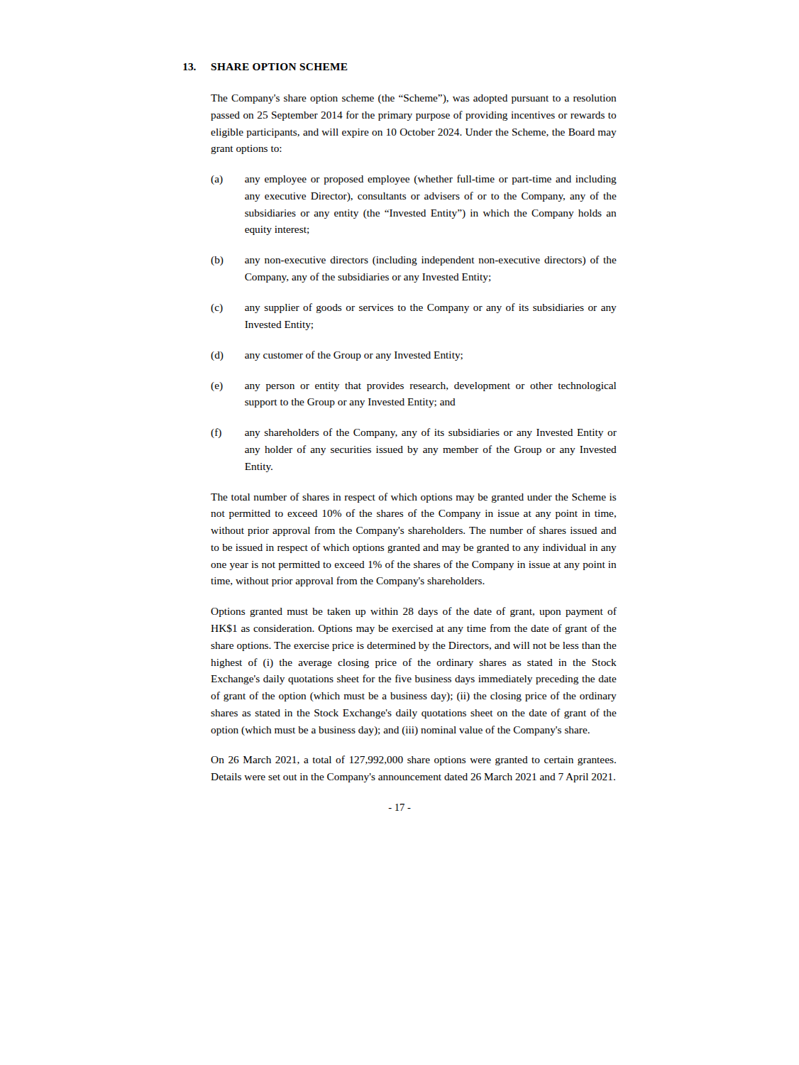13.
SHARE OPTION SCHEME
The Company's share option scheme (the “Scheme”), was adopted pursuant to a resolution passed on 25 September 2014 for the primary purpose of providing incentives or rewards to eligible participants, and will expire on 10 October 2024. Under the Scheme, the Board may grant options to:
(a)
any employee or proposed employee (whether full-time or part-time and including any executive Director), consultants or advisers of or to the Company, any of the subsidiaries or any entity (the “Invested Entity”) in which the Company holds an equity interest;
(b)
any non-executive directors (including independent non-executive directors) of the Company, any of the subsidiaries or any Invested Entity;
(c)
any supplier of goods or services to the Company or any of its subsidiaries or any Invested Entity;
(d)
any customer of the Group or any Invested Entity;
(e)
any person or entity that provides research, development or other technological support to the Group or any Invested Entity; and
(f)
any shareholders of the Company, any of its subsidiaries or any Invested Entity or any holder of any securities issued by any member of the Group or any Invested Entity.
The total number of shares in respect of which options may be granted under the Scheme is not permitted to exceed 10% of the shares of the Company in issue at any point in time, without prior approval from the Company's shareholders. The number of shares issued and to be issued in respect of which options granted and may be granted to any individual in any one year is not permitted to exceed 1% of the shares of the Company in issue at any point in time, without prior approval from the Company's shareholders.
Options granted must be taken up within 28 days of the date of grant, upon payment of HK$1 as consideration. Options may be exercised at any time from the date of grant of the share options. The exercise price is determined by the Directors, and will not be less than the highest of (i) the average closing price of the ordinary shares as stated in the Stock Exchange's daily quotations sheet for the five business days immediately preceding the date of grant of the option (which must be a business day); (ii) the closing price of the ordinary shares as stated in the Stock Exchange's daily quotations sheet on the date of grant of the option (which must be a business day); and (iii) nominal value of the Company's share.
On 26 March 2021, a total of 127,992,000 share options were granted to certain grantees. Details were set out in the Company's announcement dated 26 March 2021 and 7 April 2021.
- 17 -